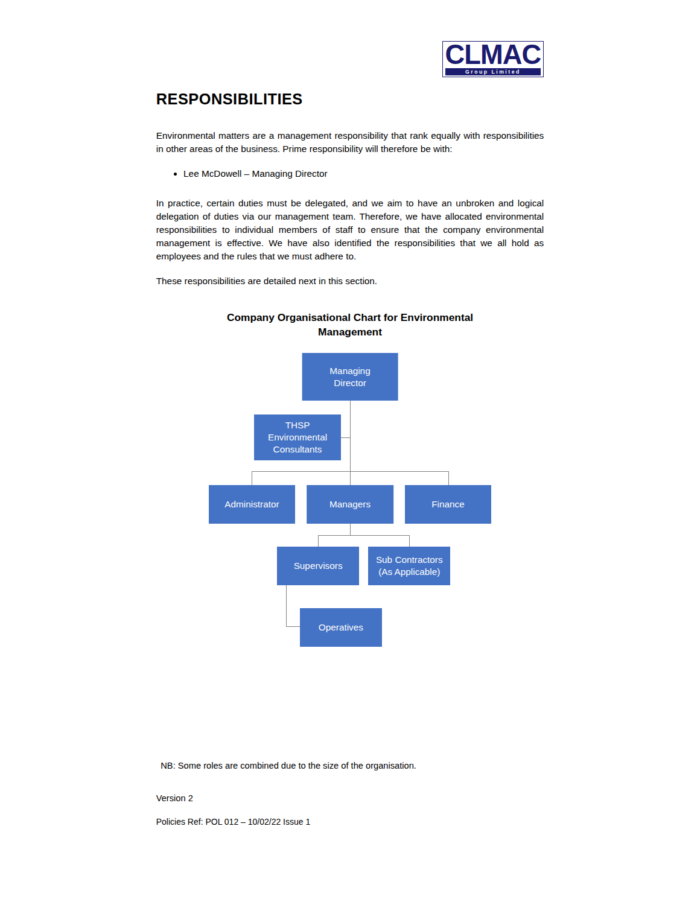CLMAC
Group Limited
RESPONSIBILITIES
Environmental matters are a management responsibility that rank equally with responsibilities in other areas of the business. Prime responsibility will therefore be with:
Lee McDowell – Managing Director
In practice, certain duties must be delegated, and we aim to have an unbroken and logical delegation of duties via our management team. Therefore, we have allocated environmental responsibilities to individual members of staff to ensure that the company environmental management is effective. We have also identified the responsibilities that we all hold as employees and the rules that we must adhere to.
These responsibilities are detailed next in this section.
Company Organisational Chart for Environmental
Management
Managing Director
THSP Environmental Consultants
Administrator
Managers
Finance
Supervisors
Sub Contractors (As Applicable)
Operatives
NB: Some roles are combined due to the size of the organisation.
Version 2
Policies Ref: POL 012 – 10/02/22 Issue 1